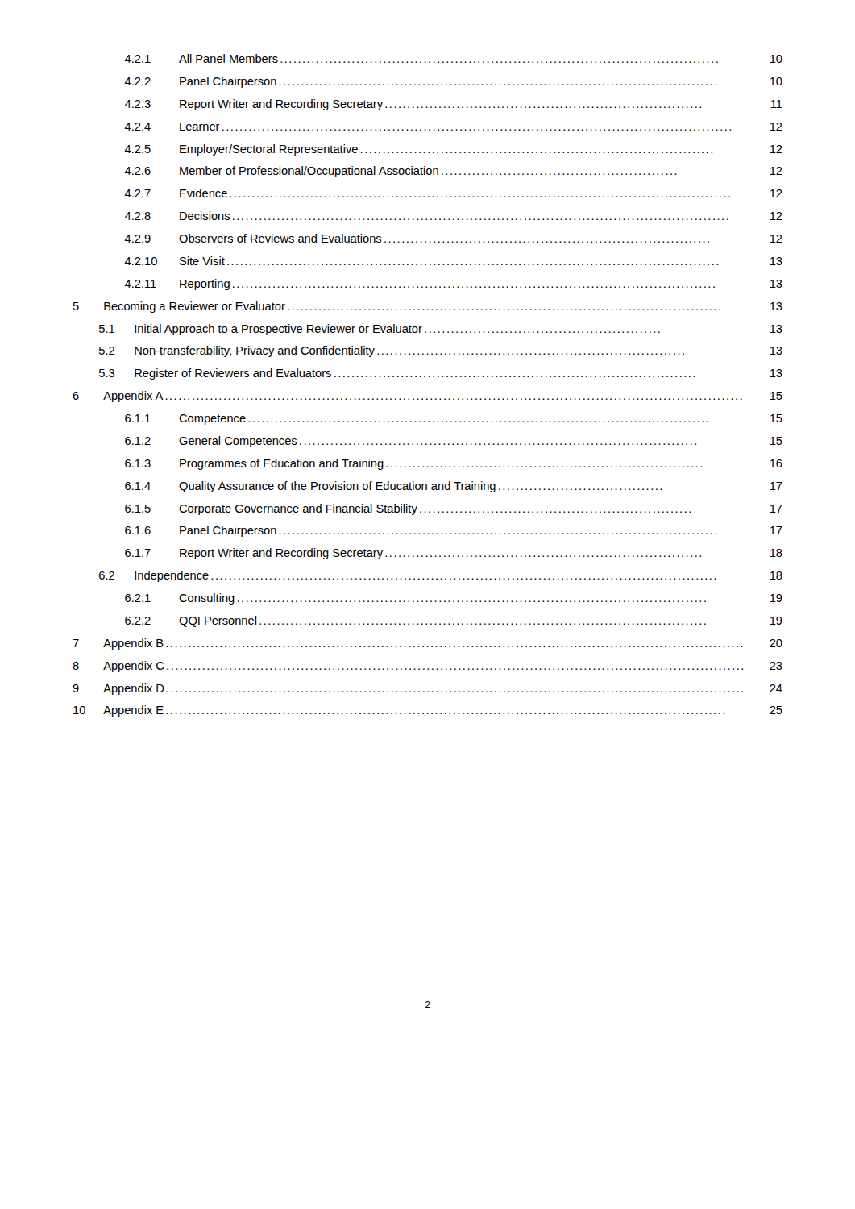4.2.1 All Panel Members.................................................................................................. 10
4.2.2 Panel Chairperson.................................................................................................. 10
4.2.3 Report Writer and Recording Secretary....................................................................... 11
4.2.4 Learner.................................................................................................................. 12
4.2.5 Employer/Sectoral Representative............................................................................... 12
4.2.6 Member of Professional/Occupational Association..................................................... 12
4.2.7 Evidence................................................................................................................ 12
4.2.8 Decisions............................................................................................................... 12
4.2.9 Observers of Reviews and Evaluations......................................................................... 12
4.2.10 Site Visit.............................................................................................................. 13
4.2.11 Reporting............................................................................................................ 13
5 Becoming a Reviewer or Evaluator................................................................................................. 13
5.1 Initial Approach to a Prospective Reviewer or Evaluator..................................................... 13
5.2 Non-transferability, Privacy and Confidentiality..................................................................... 13
5.3 Register of Reviewers and Evaluators................................................................................. 13
6 Appendix A................................................................................................................................. 15
6.1.1 Competence....................................................................................................... 15
6.1.2 General Competences......................................................................................... 15
6.1.3 Programmes of Education and Training....................................................................... 16
6.1.4 Quality Assurance of the Provision of Education and Training..................................... 17
6.1.5 Corporate Governance and Financial Stability............................................................. 17
6.1.6 Panel Chairperson.................................................................................................. 17
6.1.7 Report Writer and Recording Secretary....................................................................... 18
6.2 Independence................................................................................................................. 18
6.2.1 Consulting......................................................................................................... 19
6.2.2 QQI Personnel.................................................................................................... 19
7 Appendix B................................................................................................................................. 20
8 Appendix C................................................................................................................................. 23
9 Appendix D................................................................................................................................. 24
10 Appendix E............................................................................................................................. 25
2